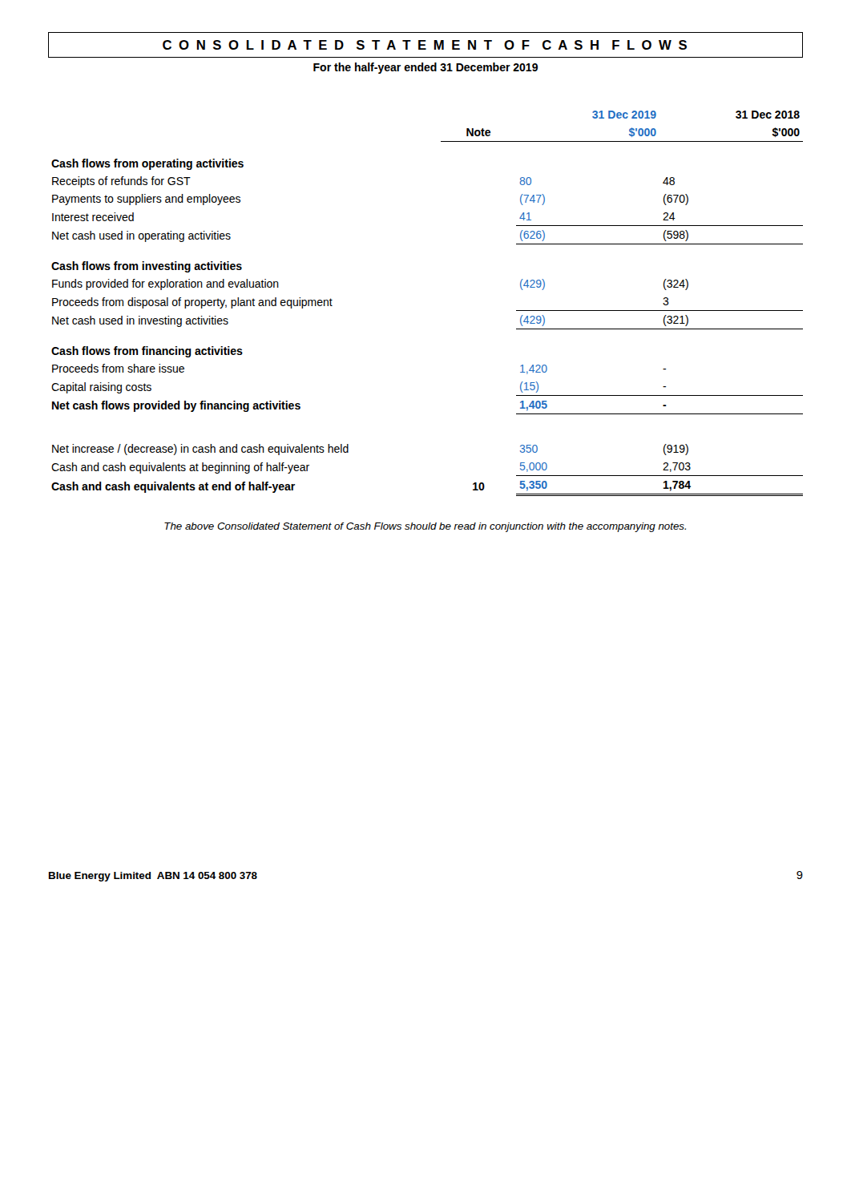C O N S O L I D A T E D S T A T E M E N T O F C A S H F L O W S
For the half-year ended 31 December 2019
| | | 31 Dec 2019 | 31 Dec 2018 |
| | Note | $'000 | $'000 |
| Cash flows from operating activities | | | |
| Receipts of refunds for GST | | 80 | 48 |
| Payments to suppliers and employees | | (747) | (670) |
| Interest received | | 41 | 24 |
| Net cash used in operating activities | | (626) | (598) |
| Cash flows from investing activities | | | |
| Funds provided for exploration and evaluation | | (429) | (324) |
| Proceeds from disposal of property, plant and equipment | | | 3 |
| Net cash used in investing activities | | (429) | (321) |
| Cash flows from financing activities | | | |
| Proceeds from share issue | | 1,420 | - |
| Capital raising costs | | (15) | - |
| Net cash flows provided by financing activities | | 1,405 | - |
| Net increase / (decrease) in cash and cash equivalents held | | 350 | (919) |
| Cash and cash equivalents at beginning of half-year | | 5,000 | 2,703 |
| Cash and cash equivalents at end of half-year | 10 | 5,350 | 1,784 |
The above Consolidated Statement of Cash Flows should be read in conjunction with the accompanying notes.
Blue Energy Limited ABN 14 054 800 378 9